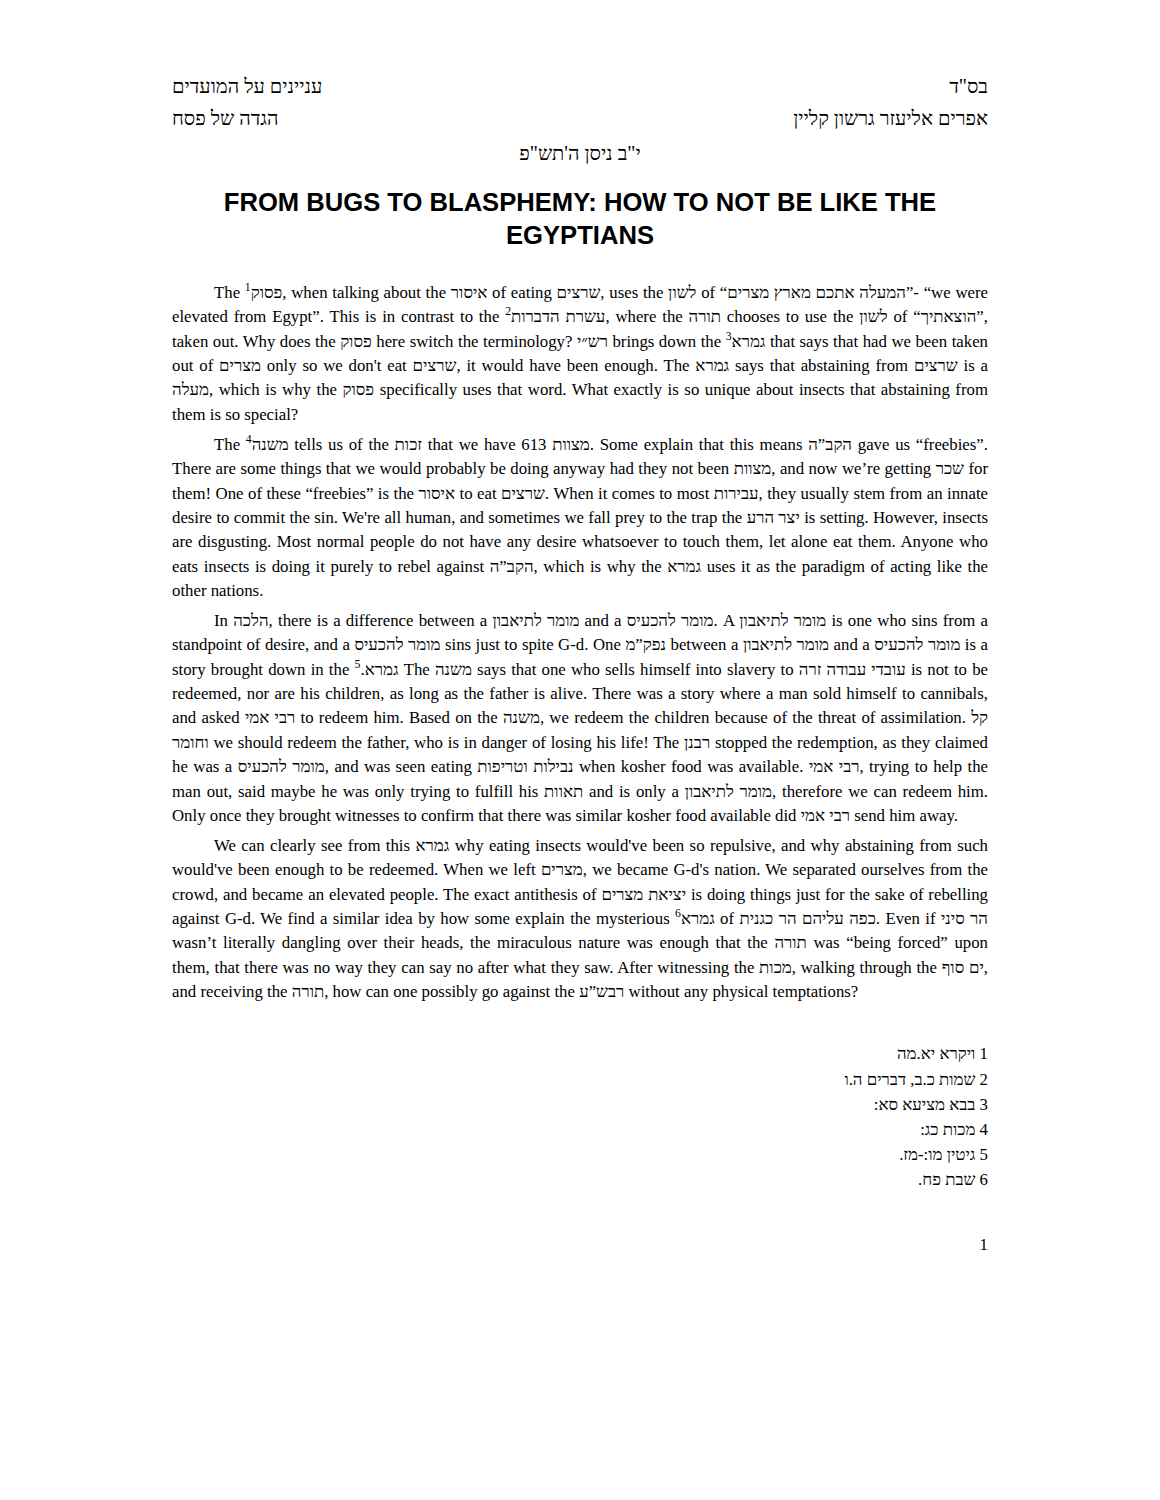| עניינים על המועדים | בס"ד |
| הגדה של פסח | אפרים אליעזר גרשון קליין |
י"ב ניסן ה'תש"פ
From Bugs to Blasphemy: How to Not Be Like the Egyptians
The פסוק1, when talking about the איסור of eating שרצים, uses the לשון of “המעלה אתכם מארץ מצרים”- “we were elevated from Egypt”. This is in contrast to the עשרת הדברות2, where the תורה chooses to use the לשון of “הוצאתיך”, taken out. Why does the פסוק here switch the terminology? רש״י brings down the גמרא3 that says that had we been taken out of מצרים only so we don't eat שרצים, it would have been enough. The גמרא says that abstaining from שרצים is a מעלה, which is why the פסוק specifically uses that word. What exactly is so unique about insects that abstaining from them is so special?
The משנה4 tells us of the זכות that we have 613 מצוות. Some explain that this means הקב”ה gave us “freebies”. There are some things that we would probably be doing anyway had they not been מצוות, and now we’re getting שכר for them! One of these “freebies” is the איסור to eat שרצים. When it comes to most עבירות, they usually stem from an innate desire to commit the sin. We're all human, and sometimes we fall prey to the trap the יצר הרע is setting. However, insects are disgusting. Most normal people do not have any desire whatsoever to touch them, let alone eat them. Anyone who eats insects is doing it purely to rebel against הקב”ה, which is why the גמרא uses it as the paradigm of acting like the other nations.
In הלכה, there is a difference between a מומר לתיאבון and a מומר להכעיס. A מומר לתיאבון is one who sins from a standpoint of desire, and a מומר להכעיס sins just to spite G-d. One נפק”מ between a מומר לתיאבון and a מומר להכעיס is a story brought down in the גמרא.5 The משנה says that one who sells himself into slavery to עובדי עבודה זרה is not to be redeemed, nor are his children, as long as the father is alive. There was a story where a man sold himself to cannibals, and asked רבי אמי to redeem him. Based on the משנה, we redeem the children because of the threat of assimilation. קל וחומר we should redeem the father, who is in danger of losing his life! The רבנן stopped the redemption, as they claimed he was a מומר להכעיס, and was seen eating נבילות וטריפות when kosher food was available. רבי אמי, trying to help the man out, said maybe he was only trying to fulfill his תאוות and is only a מומר לתיאבון, therefore we can redeem him. Only once they brought witnesses to confirm that there was similar kosher food available did רבי אמי send him away.
We can clearly see from this גמרא why eating insects would've been so repulsive, and why abstaining from such would've been enough to be redeemed. When we left מצרים, we became G-d's nation. We separated ourselves from the crowd, and became an elevated people. The exact antithesis of יציאת מצרים is doing things just for the sake of rebelling against G-d. We find a similar idea by how some explain the mysterious גמרא6 of כפה עליהם הר כגנית. Even if הר סיני wasn’t literally dangling over their heads, the miraculous nature was enough that the תורה was “being forced” upon them, that there was no way they can say no after what they saw. After witnessing the מכות, walking through the ים סוף, and receiving the תורה, how can one possibly go against the רבש”ע without any physical temptations?
1 ויקרא יא.מה
2 שמות כ.ב, דברים ה.ו
3 בבא מציעא סא:
4 מכות כג:
5 גיטין מו:-מז.
6 שבת פח.
1